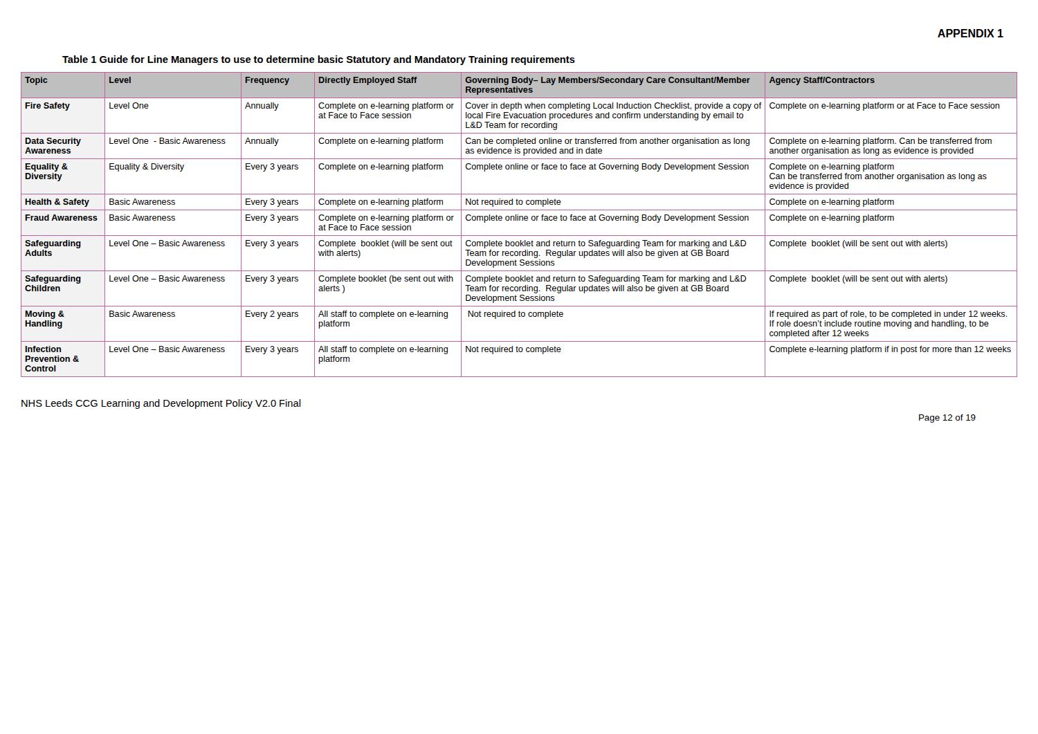APPENDIX 1
Table 1 Guide for Line Managers to use to determine basic Statutory and Mandatory Training requirements
| Topic | Level | Frequency | Directly Employed Staff | Governing Body– Lay Members/Secondary Care Consultant/Member Representatives | Agency Staff/Contractors |
| --- | --- | --- | --- | --- | --- |
| Fire Safety | Level One | Annually | Complete on e-learning platform or at Face to Face session | Cover in depth when completing Local Induction Checklist, provide a copy of local Fire Evacuation procedures and confirm understanding by email to L&D Team for recording | Complete on e-learning platform or at Face to Face session |
| Data Security Awareness | Level One - Basic Awareness | Annually | Complete on e-learning platform | Can be completed online or transferred from another organisation as long as evidence is provided and in date | Complete on e-learning platform. Can be transferred from another organisation as long as evidence is provided |
| Equality & Diversity | Equality & Diversity | Every 3 years | Complete on e-learning platform | Complete online or face to face at Governing Body Development Session | Complete on e-learning platform Can be transferred from another organisation as long as evidence is provided |
| Health & Safety | Basic Awareness | Every 3 years | Complete on e-learning platform | Not required to complete | Complete on e-learning platform |
| Fraud Awareness | Basic Awareness | Every 3 years | Complete on e-learning platform or at Face to Face session | Complete online or face to face at Governing Body Development Session | Complete on e-learning platform |
| Safeguarding Adults | Level One – Basic Awareness | Every 3 years | Complete booklet (will be sent out with alerts) | Complete booklet and return to Safeguarding Team for marking and L&D Team for recording. Regular updates will also be given at GB Board Development Sessions | Complete booklet (will be sent out with alerts) |
| Safeguarding Children | Level One – Basic Awareness | Every 3 years | Complete booklet (be sent out with alerts ) | Complete booklet and return to Safeguarding Team for marking and L&D Team for recording. Regular updates will also be given at GB Board Development Sessions | Complete booklet (will be sent out with alerts) |
| Moving & Handling | Basic Awareness | Every 2 years | All staff to complete on e-learning platform | Not required to complete | If required as part of role, to be completed in under 12 weeks. If role doesn’t include routine moving and handling, to be completed after 12 weeks |
| Infection Prevention & Control | Level One – Basic Awareness | Every 3 years | All staff to complete on e-learning platform | Not required to complete | Complete e-learning platform if in post for more than 12 weeks |
NHS Leeds CCG Learning and Development Policy V2.0 Final
Page 12 of 19